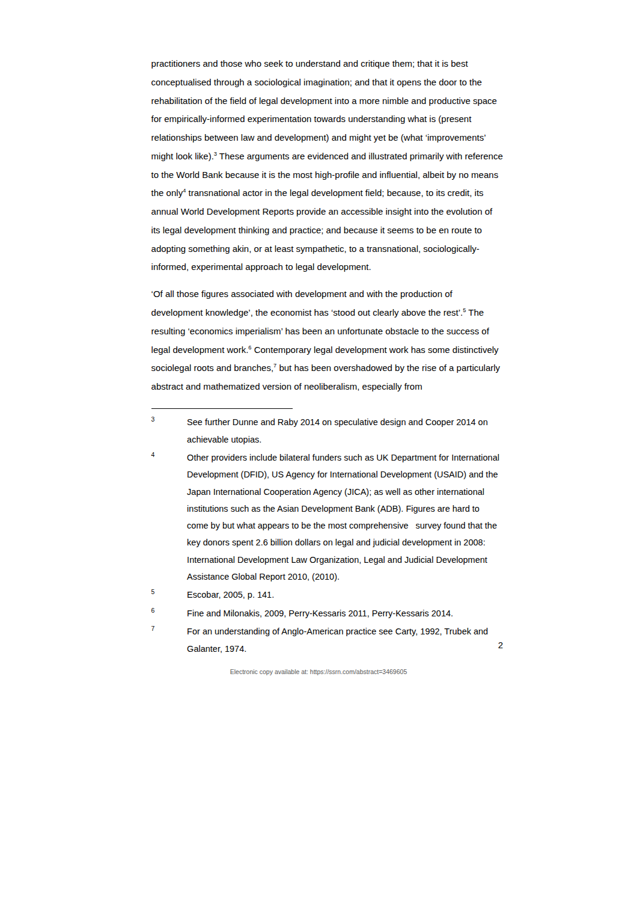practitioners and those who seek to understand and critique them; that it is best conceptualised through a sociological imagination; and that it opens the door to the rehabilitation of the field of legal development into a more nimble and productive space for empirically-informed experimentation towards understanding what is (present relationships between law and development) and might yet be (what ‘improvements’ might look like).3 These arguments are evidenced and illustrated primarily with reference to the World Bank because it is the most high-profile and influential, albeit by no means the only4 transnational actor in the legal development field; because, to its credit, its annual World Development Reports provide an accessible insight into the evolution of its legal development thinking and practice; and because it seems to be en route to adopting something akin, or at least sympathetic, to a transnational, sociologically-informed, experimental approach to legal development.
‘Of all those figures associated with development and with the production of development knowledge’, the economist has ‘stood out clearly above the rest’.5 The resulting ‘economics imperialism’ has been an unfortunate obstacle to the success of legal development work.6 Contemporary legal development work has some distinctively sociolegal roots and branches,7 but has been overshadowed by the rise of a particularly abstract and mathematized version of neoliberalism, especially from
3
See further Dunne and Raby 2014 on speculative design and Cooper 2014 on achievable utopias.
4
Other providers include bilateral funders such as UK Department for International Development (DFID), US Agency for International Development (USAID) and the Japan International Cooperation Agency (JICA); as well as other international institutions such as the Asian Development Bank (ADB). Figures are hard to come by but what appears to be the most comprehensive survey found that the key donors spent 2.6 billion dollars on legal and judicial development in 2008: International Development Law Organization, Legal and Judicial Development Assistance Global Report 2010, (2010).
5
Escobar, 2005, p. 141.
6
Fine and Milonakis, 2009, Perry-Kessaris 2011, Perry-Kessaris 2014.
7
For an understanding of Anglo-American practice see Carty, 1992, Trubek and Galanter, 1974.
2
Electronic copy available at: https://ssrn.com/abstract=3469605